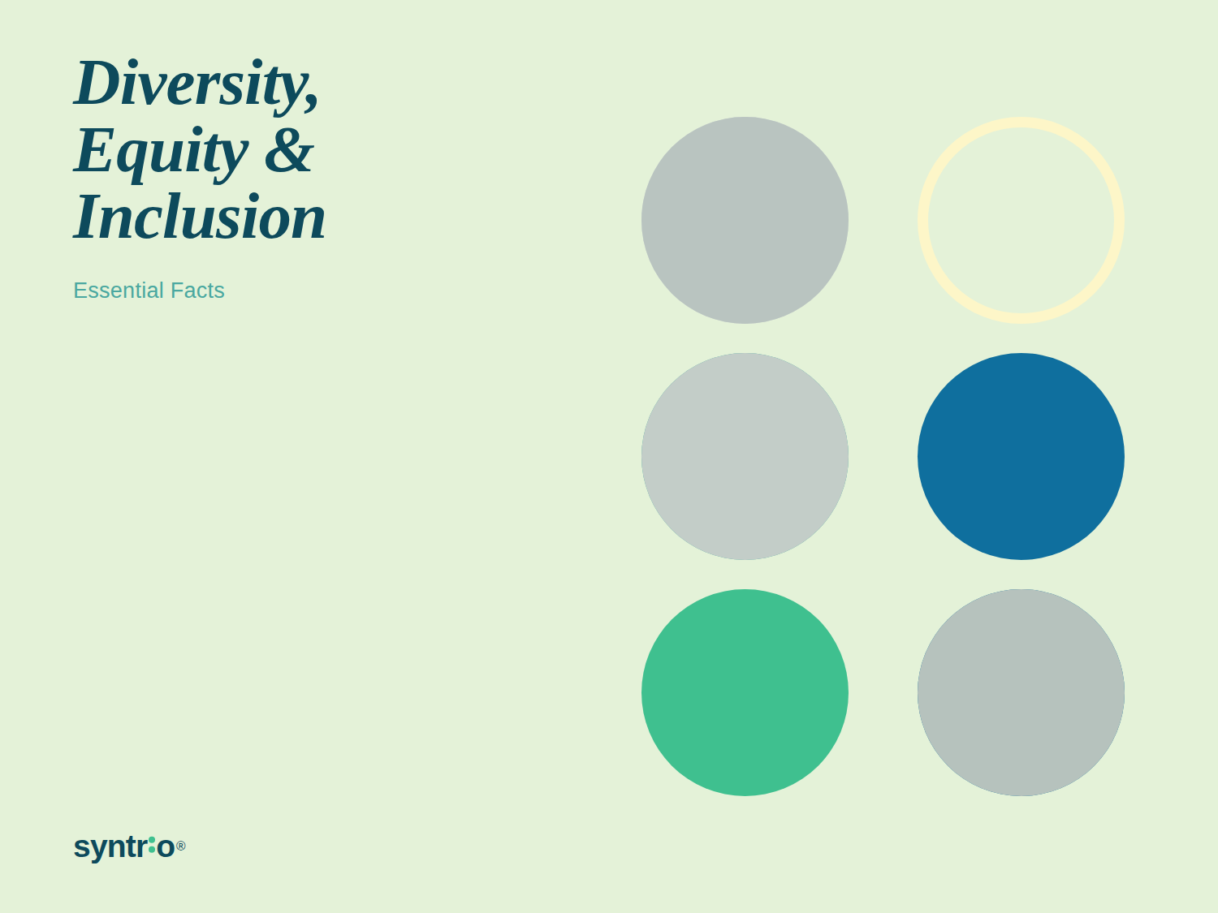Diversity,
Equity &
Inclusion
Essential Facts
syntr o®